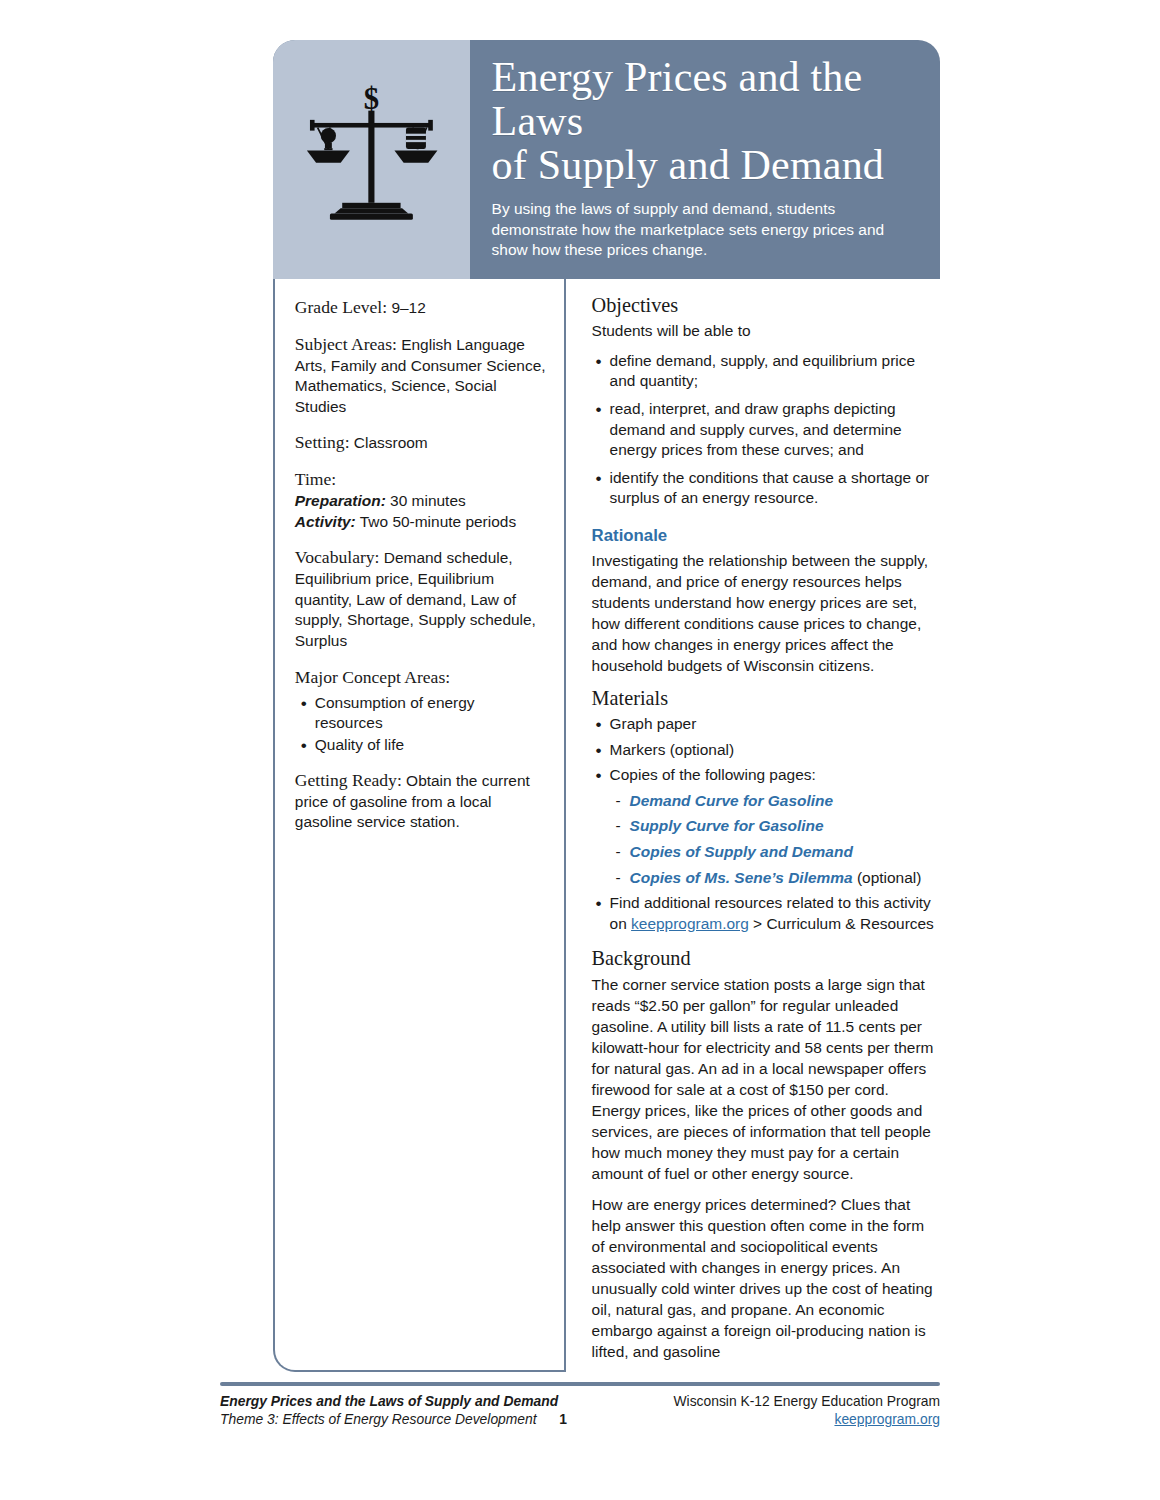$
Energy Prices and the Laws
of Supply and Demand
By using the laws of supply and demand, students demonstrate how the marketplace sets energy prices and show how these prices change.
Grade Level:
9–12
Subject Areas:
English Language Arts, Family and Consumer Science, Mathematics, Science, Social Studies
Setting:
Classroom
Time:
Preparation: 30 minutes
Activity: Two 50-minute periods
Vocabulary:
Demand schedule, Equilibrium price, Equilibrium quantity, Law of demand, Law of supply, Shortage, Supply schedule, Surplus
Major Concept Areas:
Consumption of energy resources
Quality of life
Getting Ready:
Obtain the current price of gasoline from a local gasoline service station.
Objectives
Students will be able to
define demand, supply, and equilibrium price and quantity;
read, interpret, and draw graphs depicting demand and supply curves, and determine energy prices from these curves; and
identify the conditions that cause a shortage or surplus of an energy resource.
Rationale
Investigating the relationship between the supply, demand, and price of energy resources helps students understand how energy prices are set, how different conditions cause prices to change, and how changes in energy prices affect the household budgets of Wisconsin citizens.
Materials
Graph paper
Markers (optional)
Copies of the following pages:
Demand Curve for Gasoline
Supply Curve for Gasoline
Copies of Supply and Demand
Copies of Ms. Sene’s Dilemma (optional)
Find additional resources related to this activity on keepprogram.org > Curriculum & Resources
Background
The corner service station posts a large sign that reads “$2.50 per gallon” for regular unleaded gasoline. A utility bill lists a rate of 11.5 cents per kilowatt-hour for electricity and 58 cents per therm for natural gas. An ad in a local newspaper offers firewood for sale at a cost of $150 per cord. Energy prices, like the prices of other goods and services, are pieces of information that tell people how much money they must pay for a certain amount of fuel or other energy source.
How are energy prices determined? Clues that help answer this question often come in the form of environmental and sociopolitical events associated with changes in energy prices. An unusually cold winter drives up the cost of heating oil, natural gas, and propane. An economic embargo against a foreign oil-producing nation is lifted, and gasoline
Energy Prices and the Laws of Supply and Demand
Theme 3: Effects of Energy Resource Development
1
Wisconsin K-12 Energy Education Program
keepprogram.org